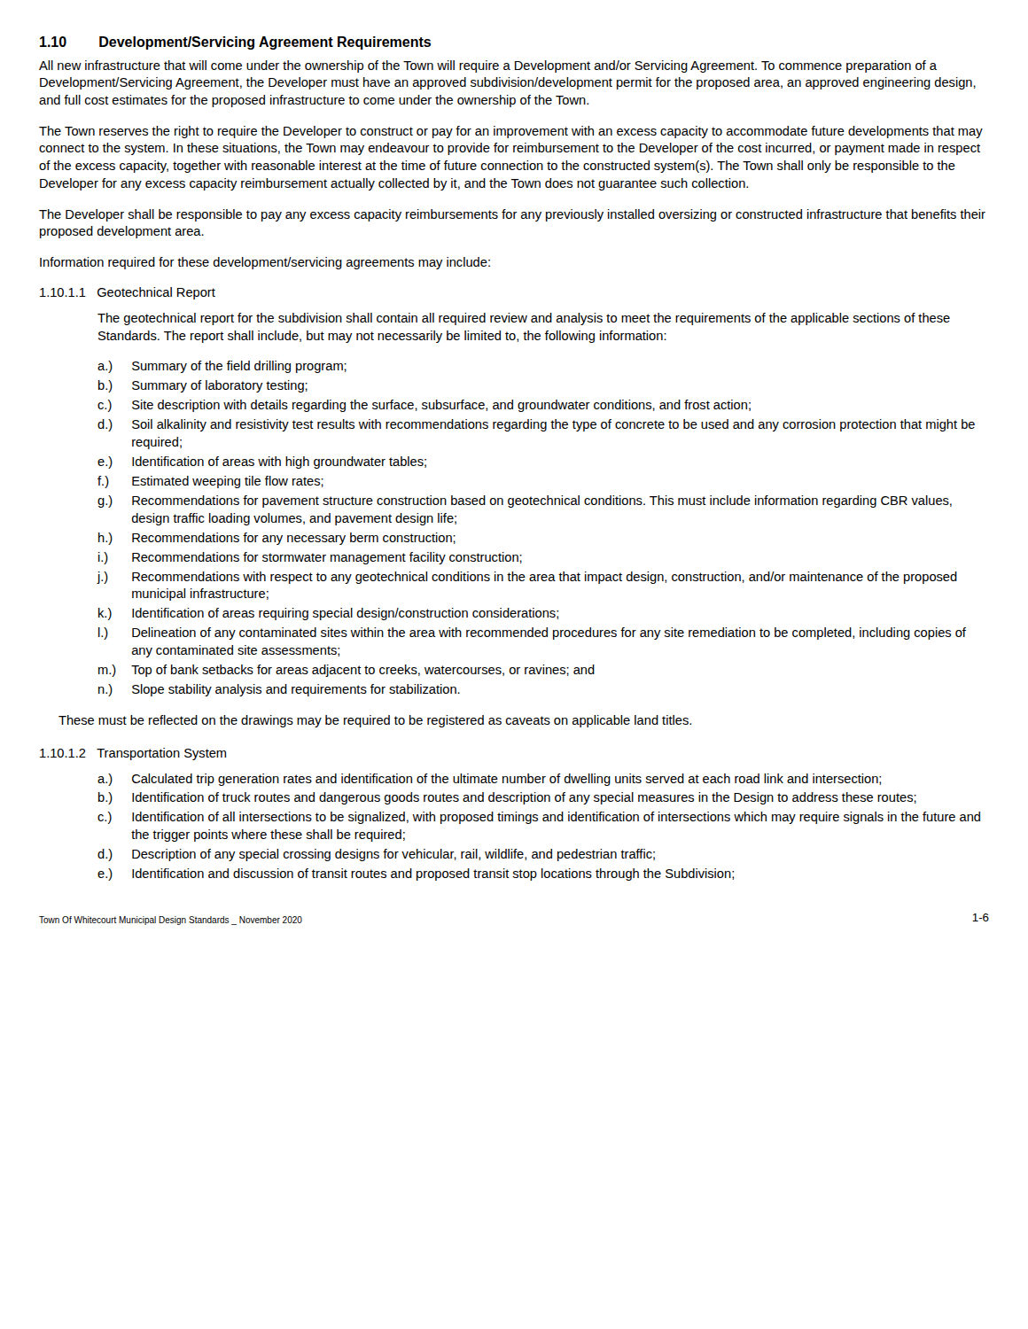1.10 Development/Servicing Agreement Requirements
All new infrastructure that will come under the ownership of the Town will require a Development and/or Servicing Agreement. To commence preparation of a Development/Servicing Agreement, the Developer must have an approved subdivision/development permit for the proposed area, an approved engineering design, and full cost estimates for the proposed infrastructure to come under the ownership of the Town.
The Town reserves the right to require the Developer to construct or pay for an improvement with an excess capacity to accommodate future developments that may connect to the system. In these situations, the Town may endeavour to provide for reimbursement to the Developer of the cost incurred, or payment made in respect of the excess capacity, together with reasonable interest at the time of future connection to the constructed system(s). The Town shall only be responsible to the Developer for any excess capacity reimbursement actually collected by it, and the Town does not guarantee such collection.
The Developer shall be responsible to pay any excess capacity reimbursements for any previously installed oversizing or constructed infrastructure that benefits their proposed development area.
Information required for these development/servicing agreements may include:
1.10.1.1 Geotechnical Report
The geotechnical report for the subdivision shall contain all required review and analysis to meet the requirements of the applicable sections of these Standards. The report shall include, but may not necessarily be limited to, the following information:
a.) Summary of the field drilling program;
b.) Summary of laboratory testing;
c.) Site description with details regarding the surface, subsurface, and groundwater conditions, and frost action;
d.) Soil alkalinity and resistivity test results with recommendations regarding the type of concrete to be used and any corrosion protection that might be required;
e.) Identification of areas with high groundwater tables;
f.) Estimated weeping tile flow rates;
g.) Recommendations for pavement structure construction based on geotechnical conditions. This must include information regarding CBR values, design traffic loading volumes, and pavement design life;
h.) Recommendations for any necessary berm construction;
i.) Recommendations for stormwater management facility construction;
j.) Recommendations with respect to any geotechnical conditions in the area that impact design, construction, and/or maintenance of the proposed municipal infrastructure;
k.) Identification of areas requiring special design/construction considerations;
l.) Delineation of any contaminated sites within the area with recommended procedures for any site remediation to be completed, including copies of any contaminated site assessments;
m.) Top of bank setbacks for areas adjacent to creeks, watercourses, or ravines; and
n.) Slope stability analysis and requirements for stabilization.
These must be reflected on the drawings may be required to be registered as caveats on applicable land titles.
1.10.1.2 Transportation System
a.) Calculated trip generation rates and identification of the ultimate number of dwelling units served at each road link and intersection;
b.) Identification of truck routes and dangerous goods routes and description of any special measures in the Design to address these routes;
c.) Identification of all intersections to be signalized, with proposed timings and identification of intersections which may require signals in the future and the trigger points where these shall be required;
d.) Description of any special crossing designs for vehicular, rail, wildlife, and pedestrian traffic;
e.) Identification and discussion of transit routes and proposed transit stop locations through the Subdivision;
Town Of Whitecourt Municipal Design Standards _ November 2020 1-6